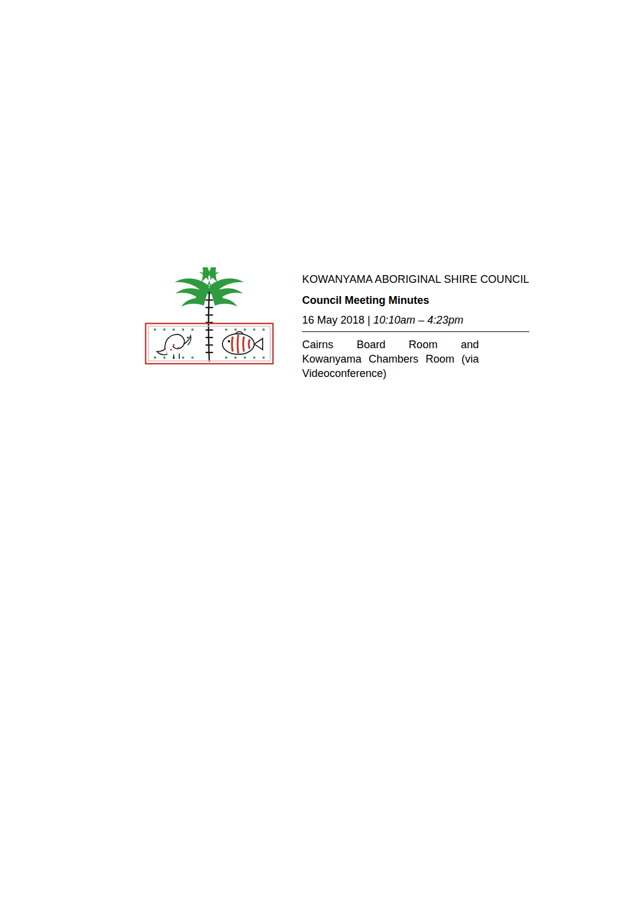Kowanyama Aboriginal Shire Council logo
KOWANYAMA ABORIGINAL SHIRE COUNCIL
Council Meeting Minutes
16 May 2018 | 10:10am – 4:23pm
Cairns Board Room and Kowanyama Chambers Room (via Videoconference)